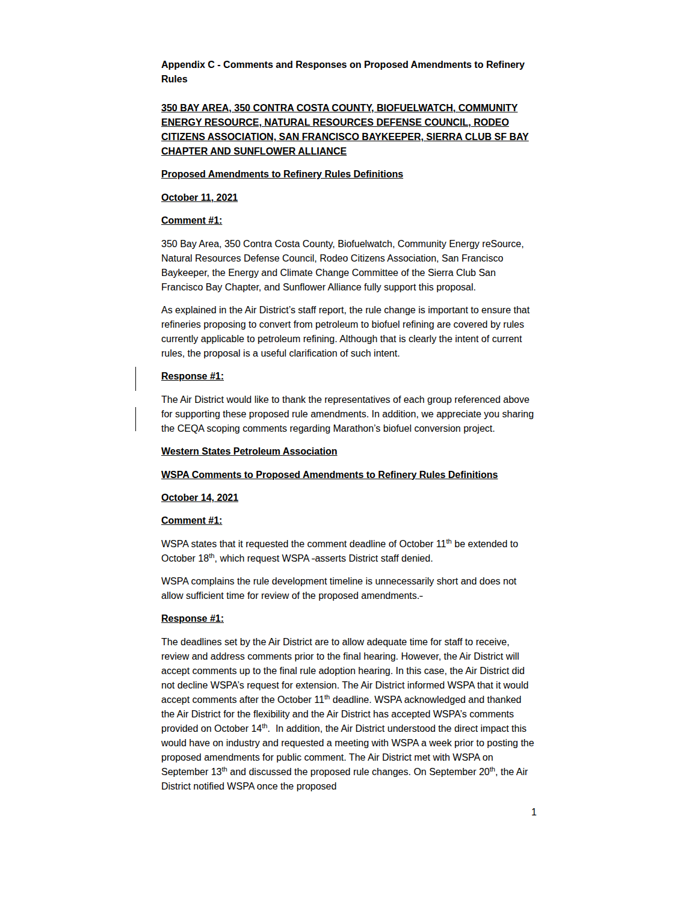Appendix C - Comments and Responses on Proposed Amendments to Refinery Rules
350 BAY AREA, 350 CONTRA COSTA COUNTY, BIOFUELWATCH, COMMUNITY ENERGY RESOURCE, NATURAL RESOURCES DEFENSE COUNCIL, RODEO CITIZENS ASSOCIATION, SAN FRANCISCO BAYKEEPER, SIERRA CLUB SF BAY CHAPTER AND SUNFLOWER ALLIANCE
Proposed Amendments to Refinery Rules Definitions
October 11, 2021
Comment #1:
350 Bay Area, 350 Contra Costa County, Biofuelwatch, Community Energy reSource, Natural Resources Defense Council, Rodeo Citizens Association, San Francisco Baykeeper, the Energy and Climate Change Committee of the Sierra Club San Francisco Bay Chapter, and Sunflower Alliance fully support this proposal.
As explained in the Air District’s staff report, the rule change is important to ensure that refineries proposing to convert from petroleum to biofuel refining are covered by rules currently applicable to petroleum refining. Although that is clearly the intent of current rules, the proposal is a useful clarification of such intent.
Response #1:
The Air District would like to thank the representatives of each group referenced above for supporting these proposed rule amendments. In addition, we appreciate you sharing the CEQA scoping comments regarding Marathon’s biofuel conversion project.
Western States Petroleum Association
WSPA Comments to Proposed Amendments to Refinery Rules Definitions
October 14, 2021
Comment #1:
WSPA states that it requested the comment deadline of October 11th be extended to October 18th, which request WSPA -asserts District staff denied.
WSPA complains the rule development timeline is unnecessarily short and does not allow sufficient time for review of the proposed amendments.-
Response #1:
The deadlines set by the Air District are to allow adequate time for staff to receive, review and address comments prior to the final hearing. However, the Air District will accept comments up to the final rule adoption hearing. In this case, the Air District did not decline WSPA’s request for extension. The Air District informed WSPA that it would accept comments after the October 11th deadline. WSPA acknowledged and thanked the Air District for the flexibility and the Air District has accepted WSPA’s comments provided on October 14th. In addition, the Air District understood the direct impact this would have on industry and requested a meeting with WSPA a week prior to posting the proposed amendments for public comment. The Air District met with WSPA on September 13th and discussed the proposed rule changes. On September 20th, the Air District notified WSPA once the proposed
1